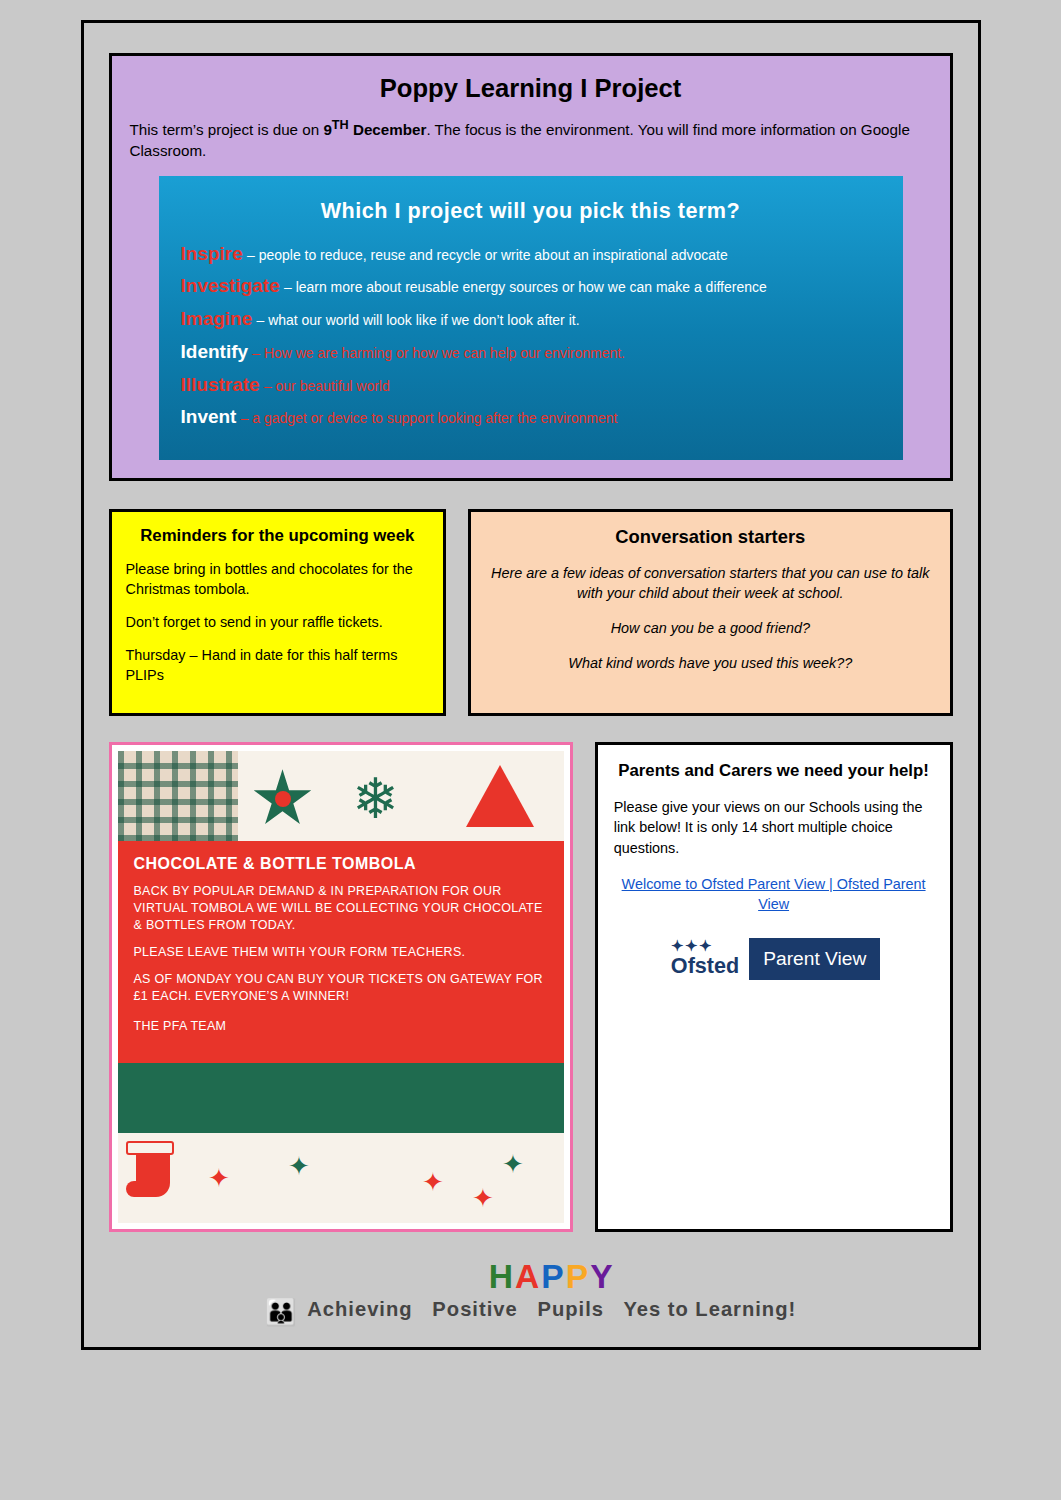Poppy Learning I Project
This term’s project is due on 9TH December. The focus is the environment. You will find more information on Google Classroom.
Which I project will you pick this term?
Inspire – people to reduce, reuse and recycle or write about an inspirational advocate
Investigate – learn more about reusable energy sources or how we can make a difference
Imagine – what our world will look like if we don’t look after it.
Identify – How we are harming or how we can help our environment.
Illustrate – our beautiful world
Invent – a gadget or device to support looking after the environment
Reminders for the upcoming week
Please bring in bottles and chocolates for the Christmas tombola.
Don’t forget to send in your raffle tickets.
Thursday – Hand in date for this half terms PLIPs
Conversation starters
Here are a few ideas of conversation starters that you can use to talk with your child about their week at school.
How can you be a good friend?
What kind words have you used this week??
❄
CHOCOLATE & BOTTLE TOMBOLA
BACK BY POPULAR DEMAND & IN PREPARATION FOR OUR VIRTUAL TOMBOLA WE WILL BE COLLECTING YOUR CHOCOLATE & BOTTLES FROM TODAY.
PLEASE LEAVE THEM WITH YOUR FORM TEACHERS.
AS OF MONDAY YOU CAN BUY YOUR TICKETS ON GATEWAY FOR £1 EACH. EVERYONE’S A WINNER!
THE PFA TEAM
✦ ✦ ✦ ✦ ✦
Parents and Carers we need your help!
Please give your views on our Schools using the link below! It is only 14 short multiple choice questions.
Welcome to Ofsted Parent View | Ofsted Parent View
✦✦✦ Ofsted
Parent View
👪 HAPPY
Achieving Positive Pupils Yes to Learning!